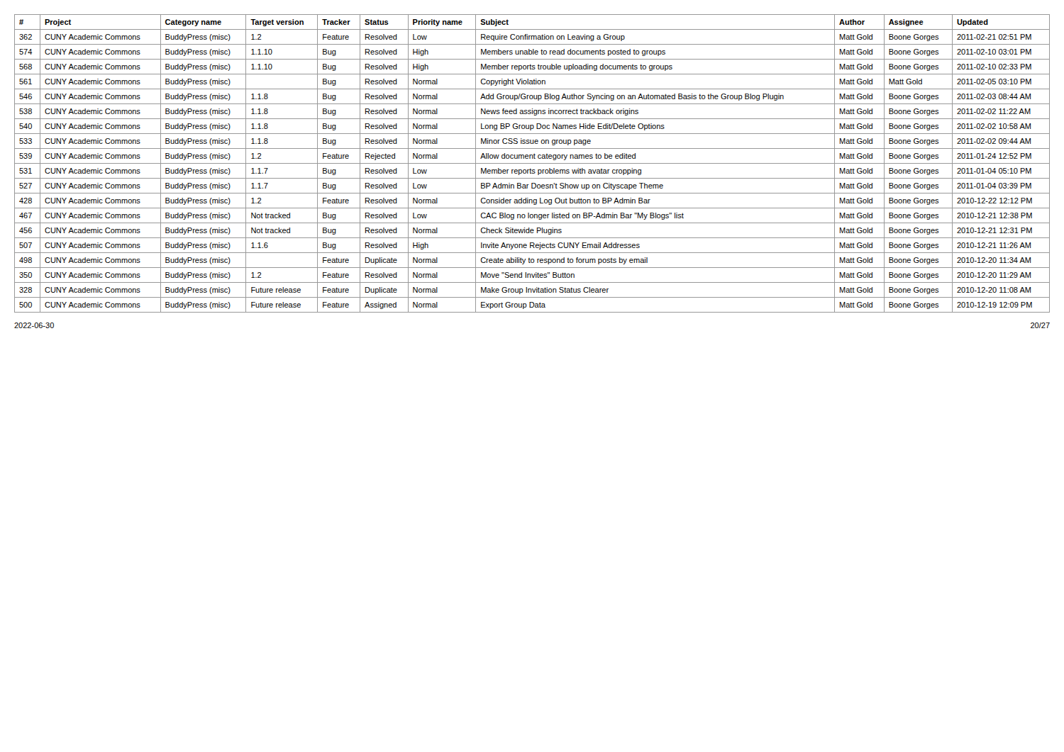| # | Project | Category name | Target version | Tracker | Status | Priority name | Subject | Author | Assignee | Updated |
| --- | --- | --- | --- | --- | --- | --- | --- | --- | --- | --- |
| 362 | CUNY Academic Commons | BuddyPress (misc) | 1.2 | Feature | Resolved | Low | Require Confirmation on Leaving a Group | Matt Gold | Boone Gorges | 2011-02-21 02:51 PM |
| 574 | CUNY Academic Commons | BuddyPress (misc) | 1.1.10 | Bug | Resolved | High | Members unable to read documents posted to groups | Matt Gold | Boone Gorges | 2011-02-10 03:01 PM |
| 568 | CUNY Academic Commons | BuddyPress (misc) | 1.1.10 | Bug | Resolved | High | Member reports trouble uploading documents to groups | Matt Gold | Boone Gorges | 2011-02-10 02:33 PM |
| 561 | CUNY Academic Commons | BuddyPress (misc) | | Bug | Resolved | Normal | Copyright Violation | Matt Gold | Matt Gold | 2011-02-05 03:10 PM |
| 546 | CUNY Academic Commons | BuddyPress (misc) | 1.1.8 | Bug | Resolved | Normal | Add Group/Group Blog Author Syncing on an Automated Basis to the Group Blog Plugin | Matt Gold | Boone Gorges | 2011-02-03 08:44 AM |
| 538 | CUNY Academic Commons | BuddyPress (misc) | 1.1.8 | Bug | Resolved | Normal | News feed assigns incorrect trackback origins | Matt Gold | Boone Gorges | 2011-02-02 11:22 AM |
| 540 | CUNY Academic Commons | BuddyPress (misc) | 1.1.8 | Bug | Resolved | Normal | Long BP Group Doc Names Hide Edit/Delete Options | Matt Gold | Boone Gorges | 2011-02-02 10:58 AM |
| 533 | CUNY Academic Commons | BuddyPress (misc) | 1.1.8 | Bug | Resolved | Normal | Minor CSS issue on group page | Matt Gold | Boone Gorges | 2011-02-02 09:44 AM |
| 539 | CUNY Academic Commons | BuddyPress (misc) | 1.2 | Feature | Rejected | Normal | Allow document category names to be edited | Matt Gold | Boone Gorges | 2011-01-24 12:52 PM |
| 531 | CUNY Academic Commons | BuddyPress (misc) | 1.1.7 | Bug | Resolved | Low | Member reports problems with avatar cropping | Matt Gold | Boone Gorges | 2011-01-04 05:10 PM |
| 527 | CUNY Academic Commons | BuddyPress (misc) | 1.1.7 | Bug | Resolved | Low | BP Admin Bar Doesn't Show up on Cityscape Theme | Matt Gold | Boone Gorges | 2011-01-04 03:39 PM |
| 428 | CUNY Academic Commons | BuddyPress (misc) | 1.2 | Feature | Resolved | Normal | Consider adding Log Out button to BP Admin Bar | Matt Gold | Boone Gorges | 2010-12-22 12:12 PM |
| 467 | CUNY Academic Commons | BuddyPress (misc) | Not tracked | Bug | Resolved | Low | CAC Blog no longer listed on BP-Admin Bar "My Blogs" list | Matt Gold | Boone Gorges | 2010-12-21 12:38 PM |
| 456 | CUNY Academic Commons | BuddyPress (misc) | Not tracked | Bug | Resolved | Normal | Check Sitewide Plugins | Matt Gold | Boone Gorges | 2010-12-21 12:31 PM |
| 507 | CUNY Academic Commons | BuddyPress (misc) | 1.1.6 | Bug | Resolved | High | Invite Anyone Rejects CUNY Email Addresses | Matt Gold | Boone Gorges | 2010-12-21 11:26 AM |
| 498 | CUNY Academic Commons | BuddyPress (misc) | | Feature | Duplicate | Normal | Create ability to respond to forum posts by email | Matt Gold | Boone Gorges | 2010-12-20 11:34 AM |
| 350 | CUNY Academic Commons | BuddyPress (misc) | 1.2 | Feature | Resolved | Normal | Move "Send Invites" Button | Matt Gold | Boone Gorges | 2010-12-20 11:29 AM |
| 328 | CUNY Academic Commons | BuddyPress (misc) | Future release | Feature | Duplicate | Normal | Make Group Invitation Status Clearer | Matt Gold | Boone Gorges | 2010-12-20 11:08 AM |
| 500 | CUNY Academic Commons | BuddyPress (misc) | Future release | Feature | Assigned | Normal | Export Group Data | Matt Gold | Boone Gorges | 2010-12-19 12:09 PM |
2022-06-30 20/27